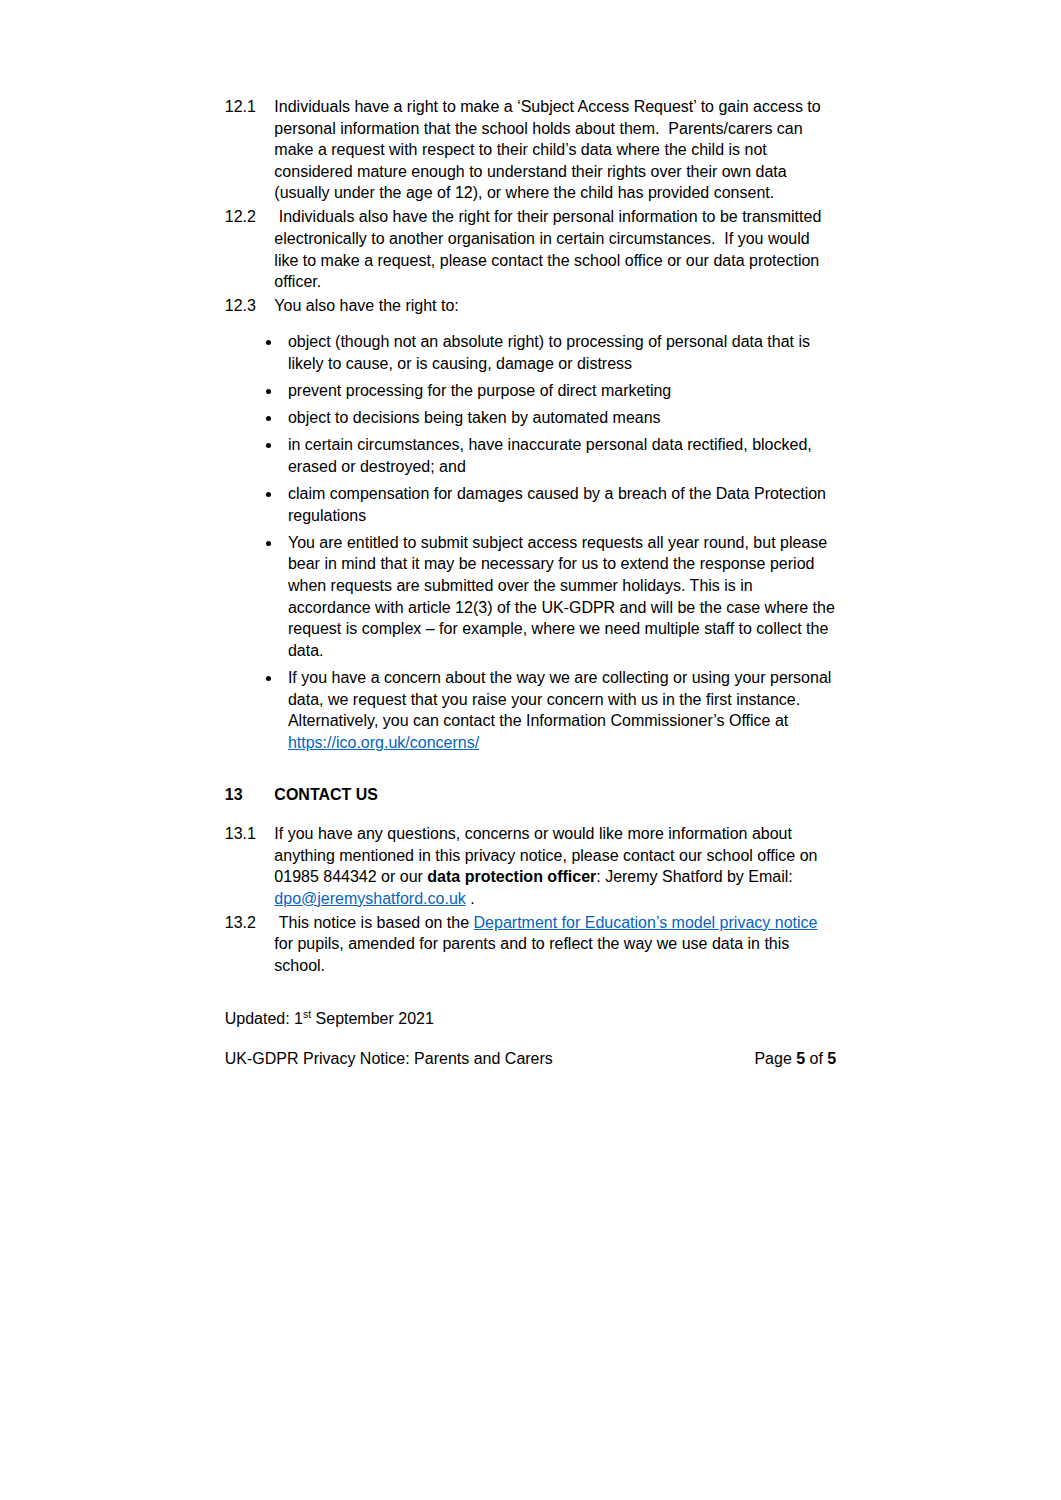12.1
Individuals have a right to make a ‘Subject Access Request’ to gain access to personal information that the school holds about them. Parents/carers can make a request with respect to their child’s data where the child is not considered mature enough to understand their rights over their own data (usually under the age of 12), or where the child has provided consent.
12.2
Individuals also have the right for their personal information to be transmitted electronically to another organisation in certain circumstances. If you would like to make a request, please contact the school office or our data protection officer.
12.3
You also have the right to:
object (though not an absolute right) to processing of personal data that is likely to cause, or is causing, damage or distress
prevent processing for the purpose of direct marketing
object to decisions being taken by automated means
in certain circumstances, have inaccurate personal data rectified, blocked, erased or destroyed; and
claim compensation for damages caused by a breach of the Data Protection regulations
You are entitled to submit subject access requests all year round, but please bear in mind that it may be necessary for us to extend the response period when requests are submitted over the summer holidays. This is in accordance with article 12(3) of the UK-GDPR and will be the case where the request is complex – for example, where we need multiple staff to collect the data.
If you have a concern about the way we are collecting or using your personal data, we request that you raise your concern with us in the first instance. Alternatively, you can contact the Information Commissioner’s Office at https://ico.org.uk/concerns/
13 CONTACT US
13.1
If you have any questions, concerns or would like more information about anything mentioned in this privacy notice, please contact our school office on 01985 844342 or our data protection officer: Jeremy Shatford by Email: dpo@jeremyshatford.co.uk .
13.2
This notice is based on the Department for Education’s model privacy notice for pupils, amended for parents and to reflect the way we use data in this school.
Updated: 1st September 2021
UK-GDPR Privacy Notice: Parents and Carers
Page 5 of 5